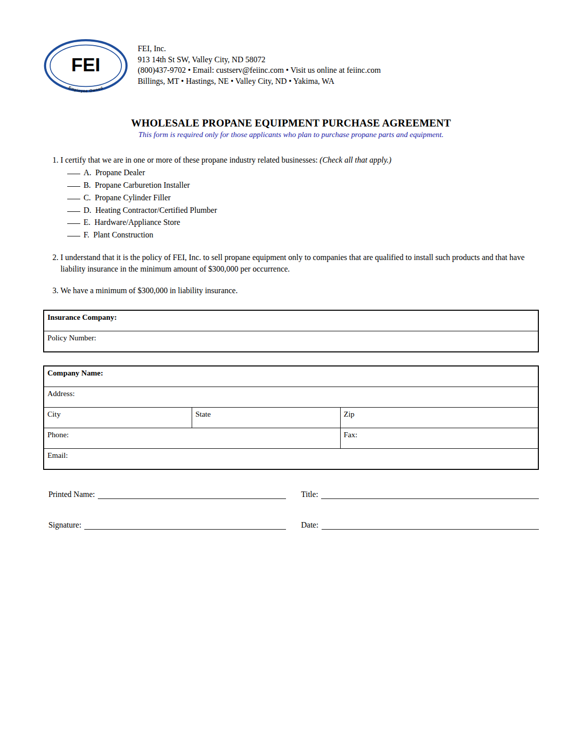FEI Employee Owned
FEI, Inc.
913 14th St SW, Valley City, ND 58072
(800)437-9702 • Email: custserv@feiinc.com • Visit us online at feiinc.com
Billings, MT • Hastings, NE • Valley City, ND • Yakima, WA
WHOLESALE PROPANE EQUIPMENT PURCHASE AGREEMENT
This form is required only for those applicants who plan to purchase propane parts and equipment.
I certify that we are in one or more of these propane industry related businesses: (Check all that apply.)
A. Propane Dealer
B. Propane Carburetion Installer
C. Propane Cylinder Filler
D. Heating Contractor/Certified Plumber
E. Hardware/Appliance Store
F. Plant Construction
I understand that it is the policy of FEI, Inc. to sell propane equipment only to companies that are qualified to install such products and that have liability insurance in the minimum amount of $300,000 per occurrence.
We have a minimum of $300,000 in liability insurance.
| Insurance Company: |
| Policy Number: |
| Company Name: |
| Address: |
| City | State | Zip |
| Phone: | Fax: |
| Email: |
Printed Name:
Title:
Signature:
Date: